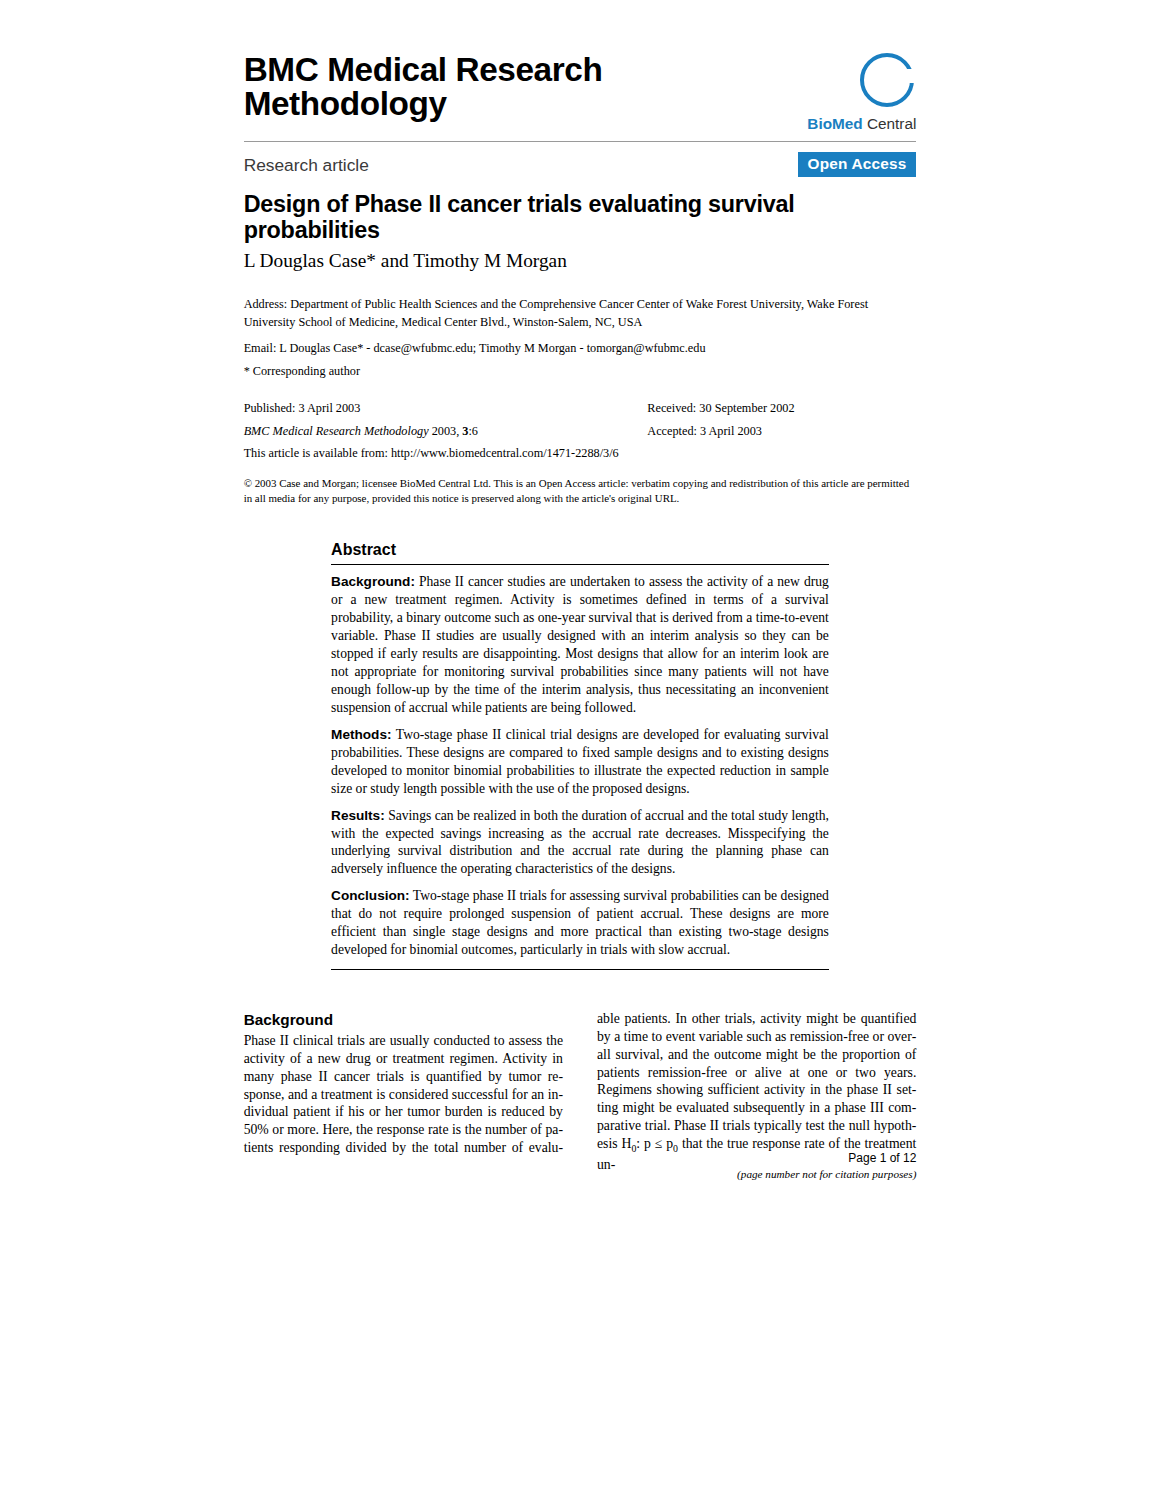BMC Medical Research Methodology
Bio Med Central
Research article
Open Access
Design of Phase II cancer trials evaluating survival probabilities
L Douglas Case* and Timothy M Morgan
Address: Department of Public Health Sciences and the Comprehensive Cancer Center of Wake Forest University, Wake Forest University School of Medicine, Medical Center Blvd., Winston-Salem, NC, USA
Email: L Douglas Case* - dcase@wfubmc.edu; Timothy M Morgan - tomorgan@wfubmc.edu
* Corresponding author
Published: 3 April 2003
BMC Medical Research Methodology 2003, 3:6
This article is available from: http://www.biomedcentral.com/1471-2288/3/6
Received: 30 September 2002
Accepted: 3 April 2003
© 2003 Case and Morgan; licensee BioMed Central Ltd. This is an Open Access article: verbatim copying and redistribution of this article are permitted in all media for any purpose, provided this notice is preserved along with the article's original URL.
Abstract
Background: Phase II cancer studies are undertaken to assess the activity of a new drug or a new treatment regimen. Activity is sometimes defined in terms of a survival probability, a binary outcome such as one-year survival that is derived from a time-to-event variable. Phase II studies are usually designed with an interim analysis so they can be stopped if early results are disappointing. Most designs that allow for an interim look are not appropriate for monitoring survival probabilities since many patients will not have enough follow-up by the time of the interim analysis, thus necessitating an inconvenient suspension of accrual while patients are being followed.
Methods: Two-stage phase II clinical trial designs are developed for evaluating survival probabilities. These designs are compared to fixed sample designs and to existing designs developed to monitor binomial probabilities to illustrate the expected reduction in sample size or study length possible with the use of the proposed designs.
Results: Savings can be realized in both the duration of accrual and the total study length, with the expected savings increasing as the accrual rate decreases. Misspecifying the underlying survival distribution and the accrual rate during the planning phase can adversely influence the operating characteristics of the designs.
Conclusion: Two-stage phase II trials for assessing survival probabilities can be designed that do not require prolonged suspension of patient accrual. These designs are more efficient than single stage designs and more practical than existing two-stage designs developed for binomial outcomes, particularly in trials with slow accrual.
Background
Phase II clinical trials are usually conducted to assess the activity of a new drug or treatment regimen. Activity in many phase II cancer trials is quantified by tumor response, and a treatment is considered successful for an individual patient if his or her tumor burden is reduced by 50% or more. Here, the response rate is the number of patients responding divided by the total number of evaluable patients. In other trials, activity might be quantified by a time to event variable such as remission-free or overall survival, and the outcome might be the proportion of patients remission-free or alive at one or two years. Regimens showing sufficient activity in the phase II setting might be evaluated subsequently in a phase III comparative trial. Phase II trials typically test the null hypothesis H0: p ≤ p0 that the true response rate of the treatment un-
Page 1 of 12
(page number not for citation purposes)